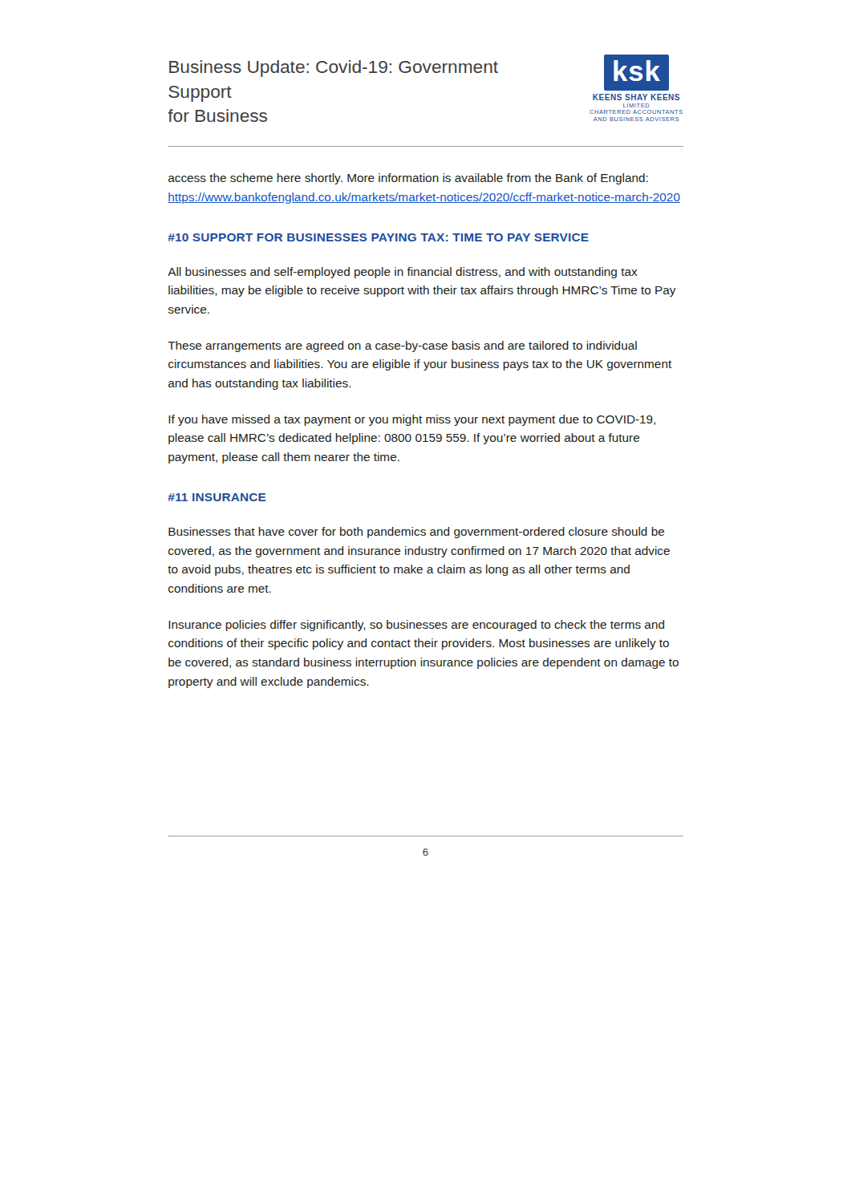Business Update: Covid-19: Government Support
for Business
ksk
KEENS SHAY KEENS
LIMITED
CHARTERED ACCOUNTANTS
AND BUSINESS ADVISERS
access the scheme here shortly. More information is available from the Bank of England:
https://www.bankofengland.co.uk/markets/market-notices/2020/ccff-market-notice-march-2020
#10 SUPPORT FOR BUSINESSES PAYING TAX: TIME TO PAY SERVICE
All businesses and self-employed people in financial distress, and with outstanding tax liabilities, may be eligible to receive support with their tax affairs through HMRC’s Time to Pay service.
These arrangements are agreed on a case-by-case basis and are tailored to individual circumstances and liabilities. You are eligible if your business pays tax to the UK government and has outstanding tax liabilities.
If you have missed a tax payment or you might miss your next payment due to COVID-19, please call HMRC’s dedicated helpline: 0800 0159 559. If you’re worried about a future payment, please call them nearer the time.
#11 INSURANCE
Businesses that have cover for both pandemics and government-ordered closure should be covered, as the government and insurance industry confirmed on 17 March 2020 that advice to avoid pubs, theatres etc is sufficient to make a claim as long as all other terms and conditions are met.
Insurance policies differ significantly, so businesses are encouraged to check the terms and conditions of their specific policy and contact their providers. Most businesses are unlikely to be covered, as standard business interruption insurance policies are dependent on damage to property and will exclude pandemics.
6